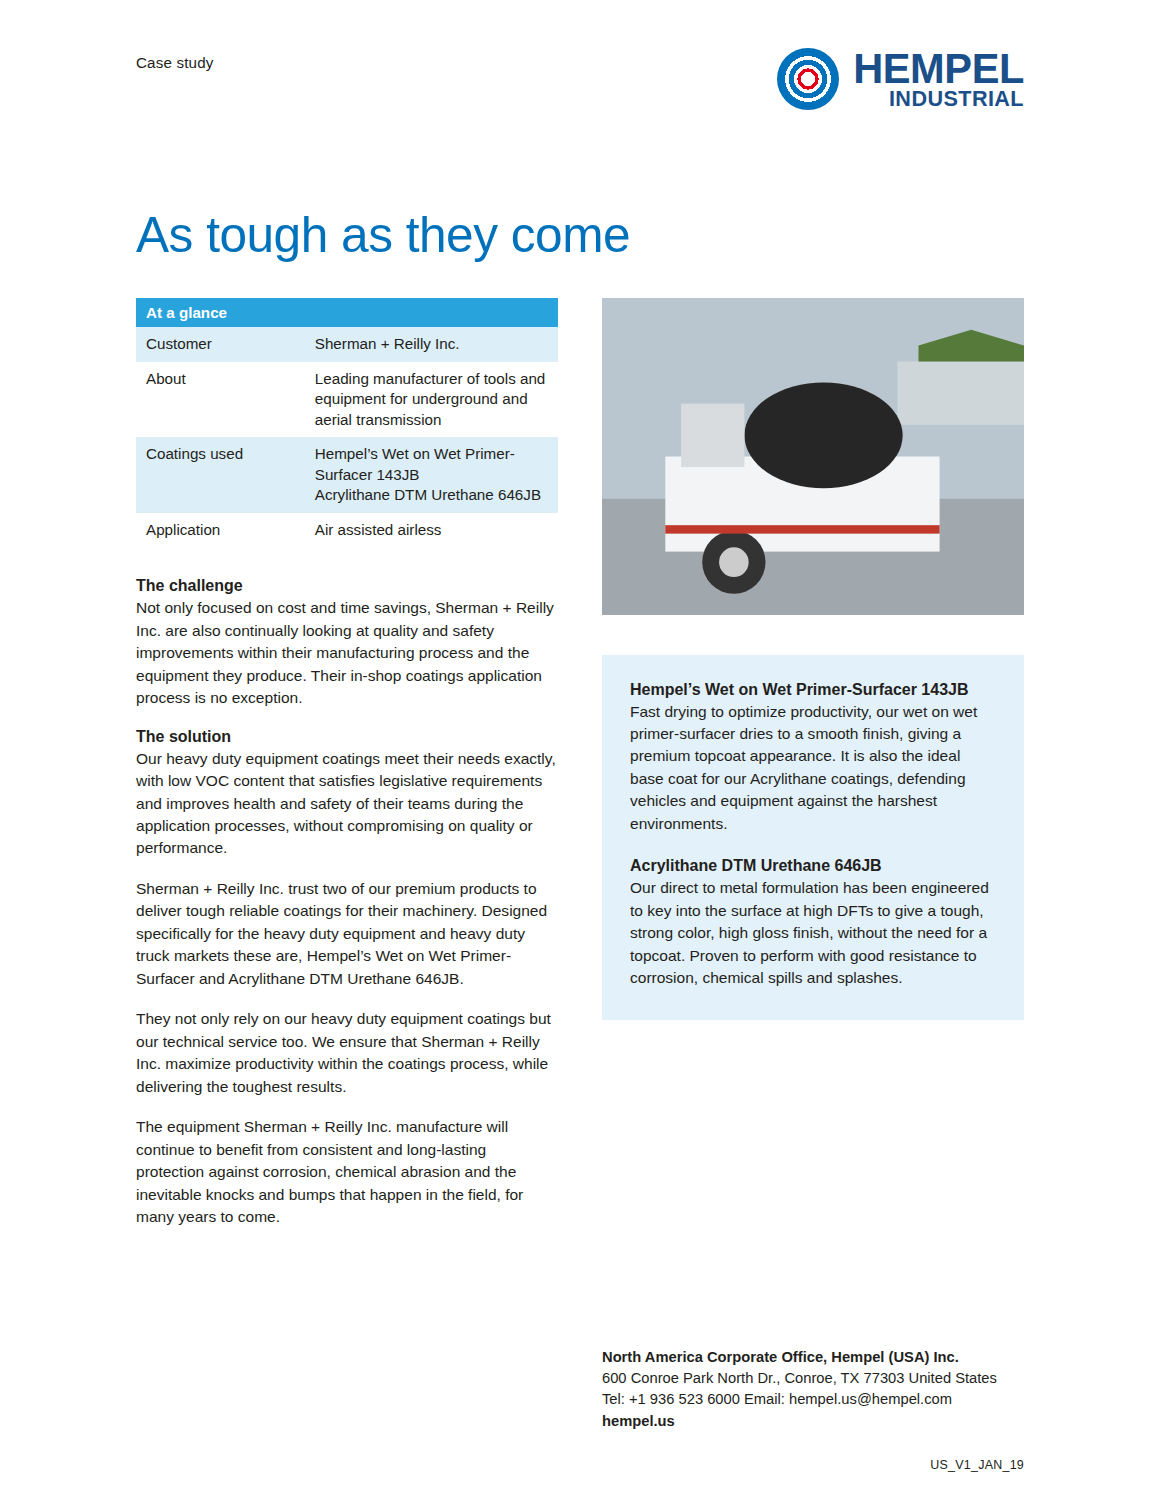Case study
HEMPEL INDUSTRIAL
As tough as they come
At a glance
| Customer | Sherman + Reilly Inc. |
| About | Leading manufacturer of tools and equipment for underground and aerial transmission |
| Coatings used | Hempel’s Wet on Wet Primer-Surfacer 143JB Acrylithane DTM Urethane 646JB |
| Application | Air assisted airless |
The challenge
Not only focused on cost and time savings, Sherman + Reilly Inc. are also continually looking at quality and safety improvements within their manufacturing process and the equipment they produce. Their in-shop coatings application process is no exception.
The solution
Our heavy duty equipment coatings meet their needs exactly, with low VOC content that satisfies legislative requirements and improves health and safety of their teams during the application processes, without compromising on quality or performance.
Sherman + Reilly Inc. trust two of our premium products to deliver tough reliable coatings for their machinery. Designed specifically for the heavy duty equipment and heavy duty truck markets these are, Hempel’s Wet on Wet Primer-Surfacer and Acrylithane DTM Urethane 646JB.
They not only rely on our heavy duty equipment coatings but our technical service too. We ensure that Sherman + Reilly Inc. maximize productivity within the coatings process, while delivering the toughest results.
The equipment Sherman + Reilly Inc. manufacture will continue to benefit from consistent and long-lasting protection against corrosion, chemical abrasion and the inevitable knocks and bumps that happen in the field, for many years to come.
Hempel’s Wet on Wet Primer-Surfacer 143JB
Fast drying to optimize productivity, our wet on wet primer-surfacer dries to a smooth finish, giving a premium topcoat appearance. It is also the ideal base coat for our Acrylithane coatings, defending vehicles and equipment against the harshest environments.
Acrylithane DTM Urethane 646JB
Our direct to metal formulation has been engineered to key into the surface at high DFTs to give a tough, strong color, high gloss finish, without the need for a topcoat. Proven to perform with good resistance to corrosion, chemical spills and splashes.
North America Corporate Office, Hempel (USA) Inc.
600 Conroe Park North Dr., Conroe, TX 77303 United States
Tel: +1 936 523 6000 Email: hempel.us@hempel.com
hempel.us
US_V1_JAN_19